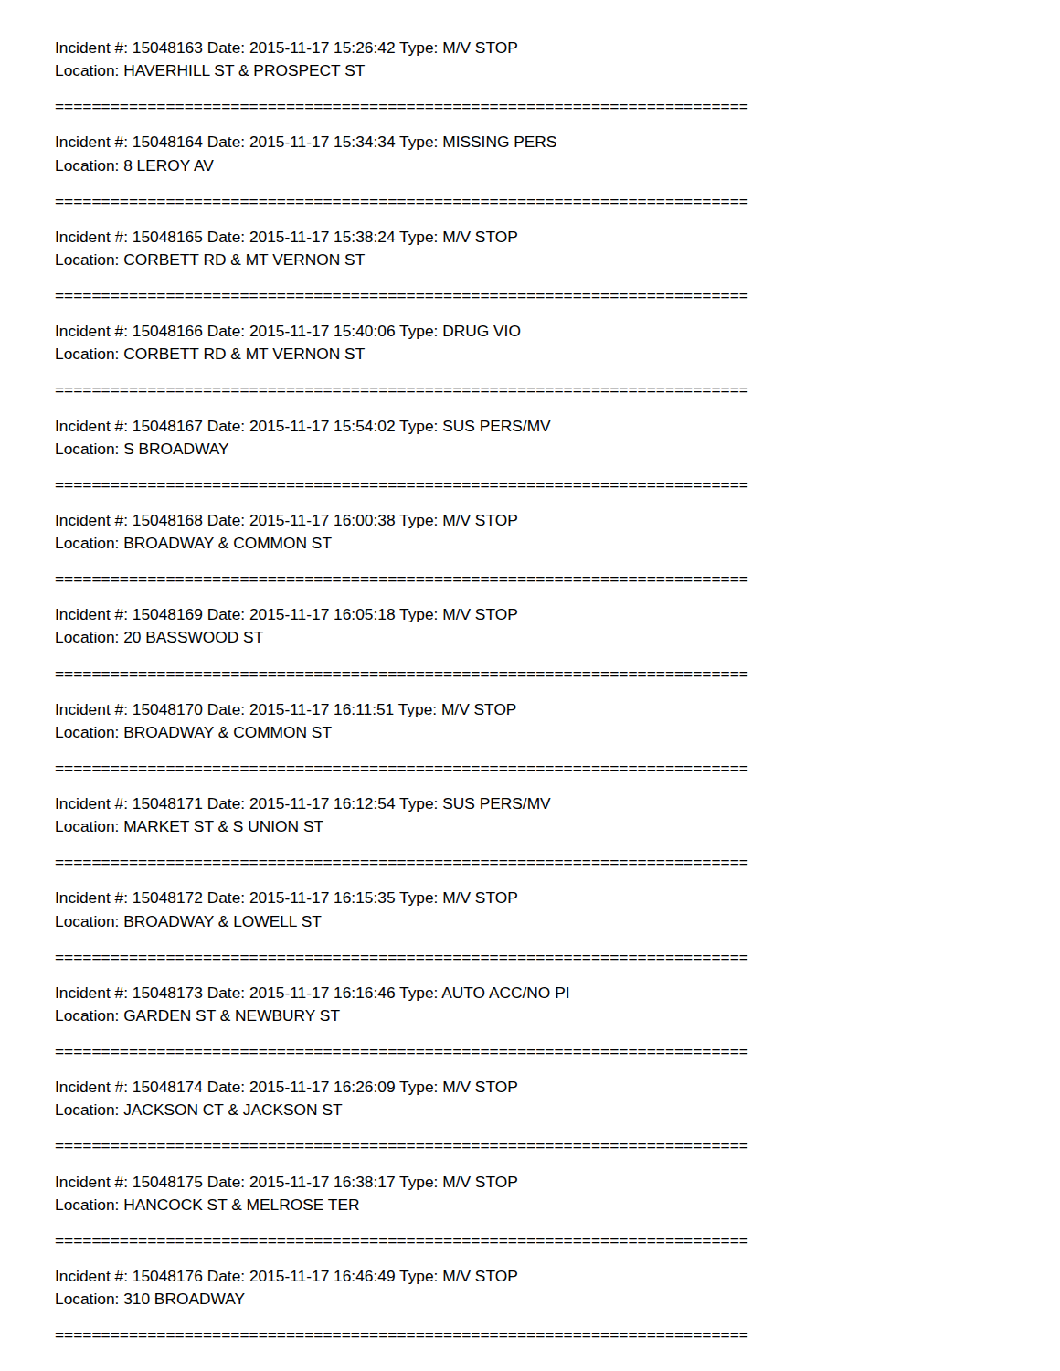Incident #: 15048163 Date: 2015-11-17 15:26:42 Type: M/V STOP
Location: HAVERHILL ST & PROSPECT ST
===========================================================================
Incident #: 15048164 Date: 2015-11-17 15:34:34 Type: MISSING PERS
Location: 8 LEROY AV
===========================================================================
Incident #: 15048165 Date: 2015-11-17 15:38:24 Type: M/V STOP
Location: CORBETT RD & MT VERNON ST
===========================================================================
Incident #: 15048166 Date: 2015-11-17 15:40:06 Type: DRUG VIO
Location: CORBETT RD & MT VERNON ST
===========================================================================
Incident #: 15048167 Date: 2015-11-17 15:54:02 Type: SUS PERS/MV
Location: S BROADWAY
===========================================================================
Incident #: 15048168 Date: 2015-11-17 16:00:38 Type: M/V STOP
Location: BROADWAY & COMMON ST
===========================================================================
Incident #: 15048169 Date: 2015-11-17 16:05:18 Type: M/V STOP
Location: 20 BASSWOOD ST
===========================================================================
Incident #: 15048170 Date: 2015-11-17 16:11:51 Type: M/V STOP
Location: BROADWAY & COMMON ST
===========================================================================
Incident #: 15048171 Date: 2015-11-17 16:12:54 Type: SUS PERS/MV
Location: MARKET ST & S UNION ST
===========================================================================
Incident #: 15048172 Date: 2015-11-17 16:15:35 Type: M/V STOP
Location: BROADWAY & LOWELL ST
===========================================================================
Incident #: 15048173 Date: 2015-11-17 16:16:46 Type: AUTO ACC/NO PI
Location: GARDEN ST & NEWBURY ST
===========================================================================
Incident #: 15048174 Date: 2015-11-17 16:26:09 Type: M/V STOP
Location: JACKSON CT & JACKSON ST
===========================================================================
Incident #: 15048175 Date: 2015-11-17 16:38:17 Type: M/V STOP
Location: HANCOCK ST & MELROSE TER
===========================================================================
Incident #: 15048176 Date: 2015-11-17 16:46:49 Type: M/V STOP
Location: 310 BROADWAY
===========================================================================